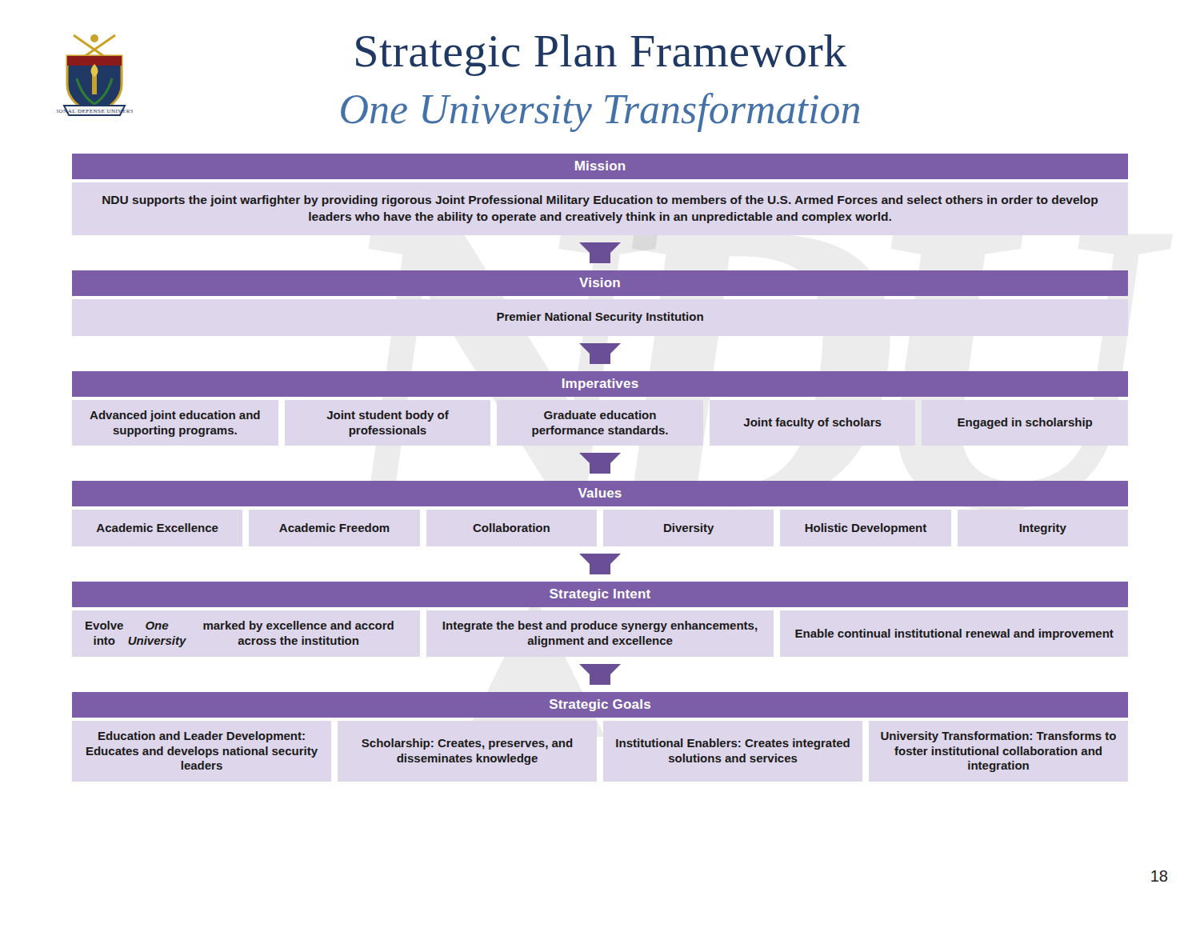N D U ▲
NATIONAL DEFENSE UNIVERSITY
Strategic Plan Framework
One University Transformation
Mission
NDU supports the joint warfighter by providing rigorous Joint Professional Military Education to members of the U.S. Armed Forces and select others in order to develop leaders who have the ability to operate and creatively think in an unpredictable and complex world.
Vision
Premier National Security Institution
Imperatives
Advanced joint education and supporting programs.
Joint student body of professionals
Graduate education performance standards.
Joint faculty of scholars
Engaged in scholarship
Values
Academic Excellence
Academic Freedom
Collaboration
Diversity
Holistic Development
Integrity
Strategic Intent
Evolve into One University marked by excellence and accord across the institution
Integrate the best and produce synergy enhancements, alignment and excellence
Enable continual institutional renewal and improvement
Strategic Goals
Education and Leader Development: Educates and develops national security leaders
Scholarship: Creates, preserves, and disseminates knowledge
Institutional Enablers: Creates integrated solutions and services
University Transformation: Transforms to foster institutional collaboration and integration
18